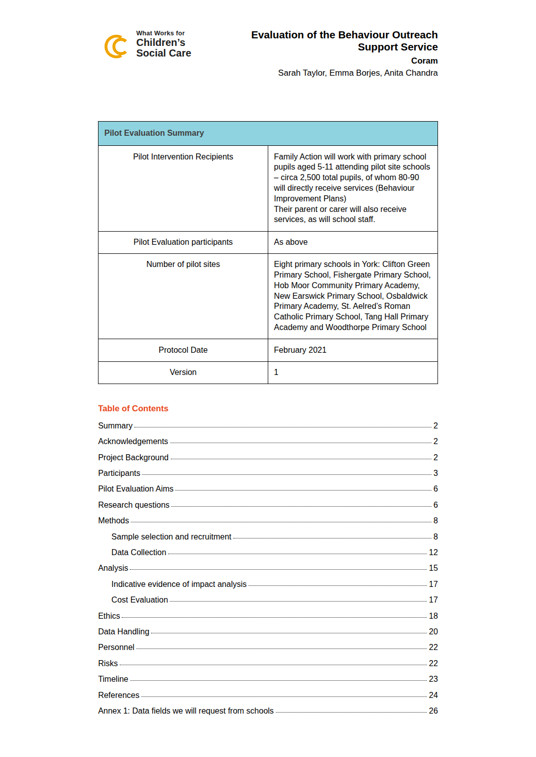What Works for
Children’s
Social Care
Evaluation of the Behaviour Outreach Support Service
Coram
Sarah Taylor, Emma Borjes, Anita Chandra
| Pilot Evaluation Summary |
| --- |
| Pilot Intervention Recipients | Family Action will work with primary school pupils aged 5-11 attending pilot site schools – circa 2,500 total pupils, of whom 80-90 will directly receive services (Behaviour Improvement Plans) Their parent or carer will also receive services, as will school staff. |
| Pilot Evaluation participants | As above |
| Number of pilot sites | Eight primary schools in York: Clifton Green Primary School, Fishergate Primary School, Hob Moor Community Primary Academy, New Earswick Primary School, Osbaldwick Primary Academy, St. Aelred’s Roman Catholic Primary School, Tang Hall Primary Academy and Woodthorpe Primary School |
| Protocol Date | February 2021 |
| Version | 1 |
Table of Contents
Summary 2
Acknowledgements 2
Project Background 2
Participants 3
Pilot Evaluation Aims 6
Research questions 6
Methods 8
Sample selection and recruitment 8
Data Collection 12
Analysis 15
Indicative evidence of impact analysis 17
Cost Evaluation 17
Ethics 18
Data Handling 20
Personnel 22
Risks 22
Timeline 23
References 24
Annex 1: Data fields we will request from schools 26